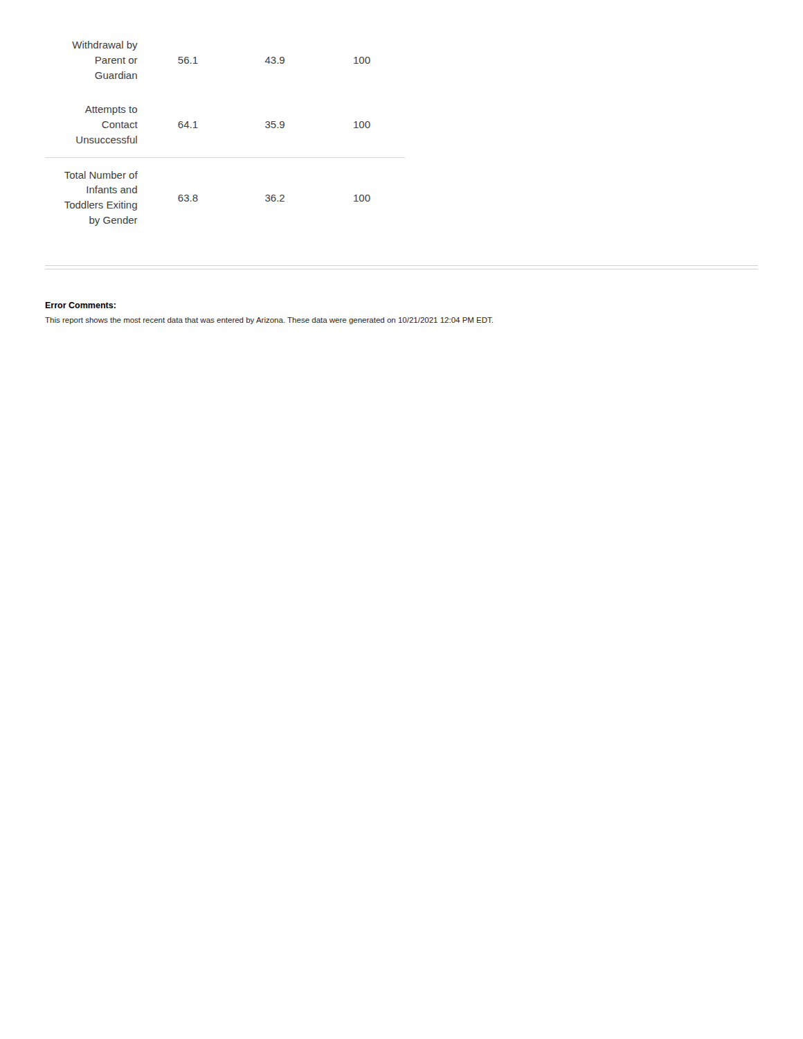| Withdrawal by Parent or Guardian | 56.1 | 43.9 | 100 |
| Attempts to Contact Unsuccessful | 64.1 | 35.9 | 100 |
| Total Number of Infants and Toddlers Exiting by Gender | 63.8 | 36.2 | 100 |
Error Comments:
This report shows the most recent data that was entered by Arizona. These data were generated on 10/21/2021 12:04 PM EDT.